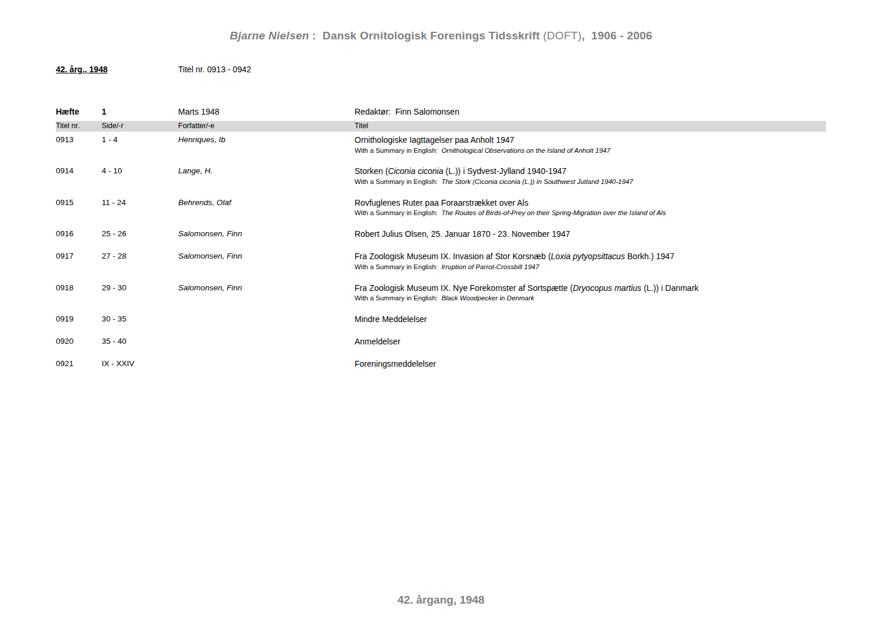Bjarne Nielsen : Dansk Ornitologisk Forenings Tidsskrift (DOFT), 1906 - 2006
42. årg., 1948 Titel nr. 0913 - 0942
Hæfte 1 Marts 1948 Redaktør: Finn Salomonsen
Titel nr. Side/-r Forfatter/-e Titel
0913 1 - 4 Henriques, Ib
Ornithologiske Iagttagelser paa Anholt 1947
With a Summary in English: Ornithological Observations on the Island of Anholt 1947
0914 4 - 10 Lange, H.
Storken (Ciconia ciconia (L.)) i Sydvest-Jylland 1940-1947
With a Summary in English: The Stork (Ciconia ciconia (L.)) in Southwest Jutland 1940-1947
0915 11 - 24 Behrends, Olaf
Rovfuglenes Ruter paa Foraarstrækket over Als
With a Summary in English: The Routes of Birds-of-Prey on their Spring-Migration over the Island of Als
0916 25 - 26 Salomonsen, Finn
Robert Julius Olsen, 25. Januar 1870 - 23. November 1947
0917 27 - 28 Salomonsen, Finn
Fra Zoologisk Museum IX. Invasion af Stor Korsnæb (Loxia pytyopsittacus Borkh.) 1947
With a Summary in English: Irruption of Parrot-Crossbill 1947
0918 29 - 30 Salomonsen, Finn
Fra Zoologisk Museum IX. Nye Forekomster af Sortspætte (Dryocopus martius (L.)) i Danmark
With a Summary in English: Black Woodpecker in Denmark
0919 30 - 35
Mindre Meddelelser
0920 35 - 40
Anmeldelser
0921 IX - XXIV
Foreningsmeddelelser
42. årgang, 1948